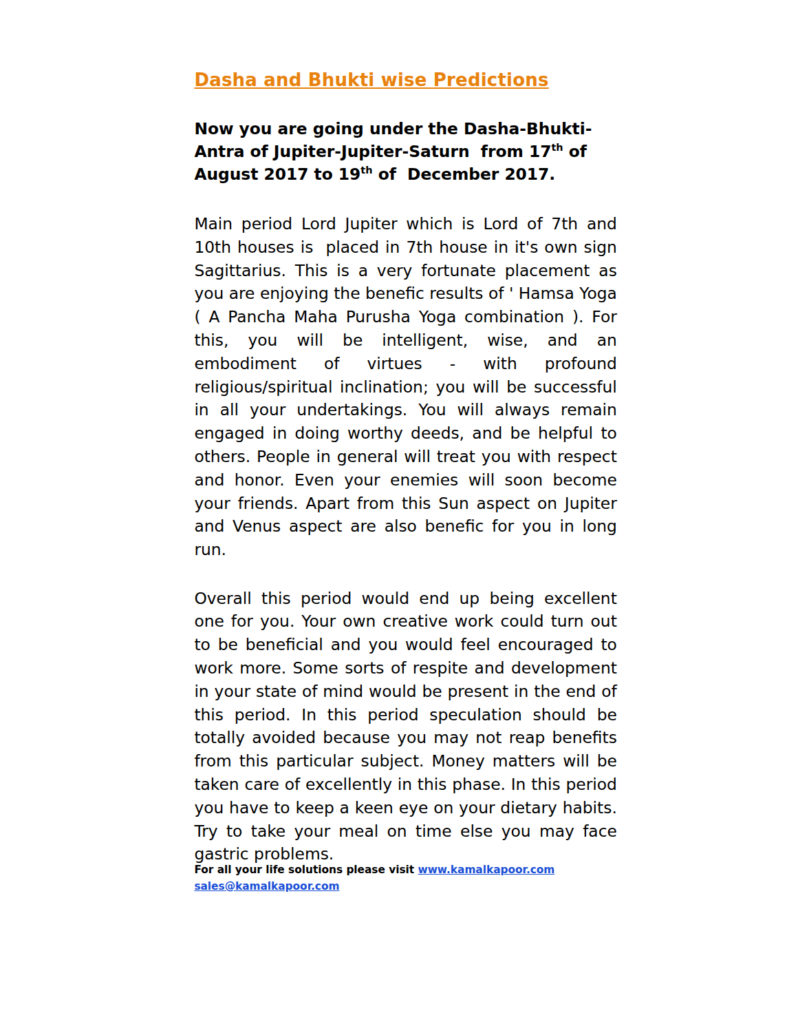Dasha and Bhukti wise Predictions
Now you are going under the Dasha-Bhukti-Antra of Jupiter-Jupiter-Saturn from 17th of August 2017 to 19th of December 2017.
Main period Lord Jupiter which is Lord of 7th and 10th houses is placed in 7th house in it's own sign Sagittarius. This is a very fortunate placement as you are enjoying the benefic results of ' Hamsa Yoga ( A Pancha Maha Purusha Yoga combination ). For this, you will be intelligent, wise, and an embodiment of virtues - with profound religious/spiritual inclination; you will be successful in all your undertakings. You will always remain engaged in doing worthy deeds, and be helpful to others. People in general will treat you with respect and honor. Even your enemies will soon become your friends. Apart from this Sun aspect on Jupiter and Venus aspect are also benefic for you in long run.
Overall this period would end up being excellent one for you. Your own creative work could turn out to be beneficial and you would feel encouraged to work more. Some sorts of respite and development in your state of mind would be present in the end of this period. In this period speculation should be totally avoided because you may not reap benefits from this particular subject. Money matters will be taken care of excellently in this phase. In this period you have to keep a keen eye on your dietary habits. Try to take your meal on time else you may face gastric problems.
For all your life solutions please visit www.kamalkapoor.com
sales@kamalkapoor.com